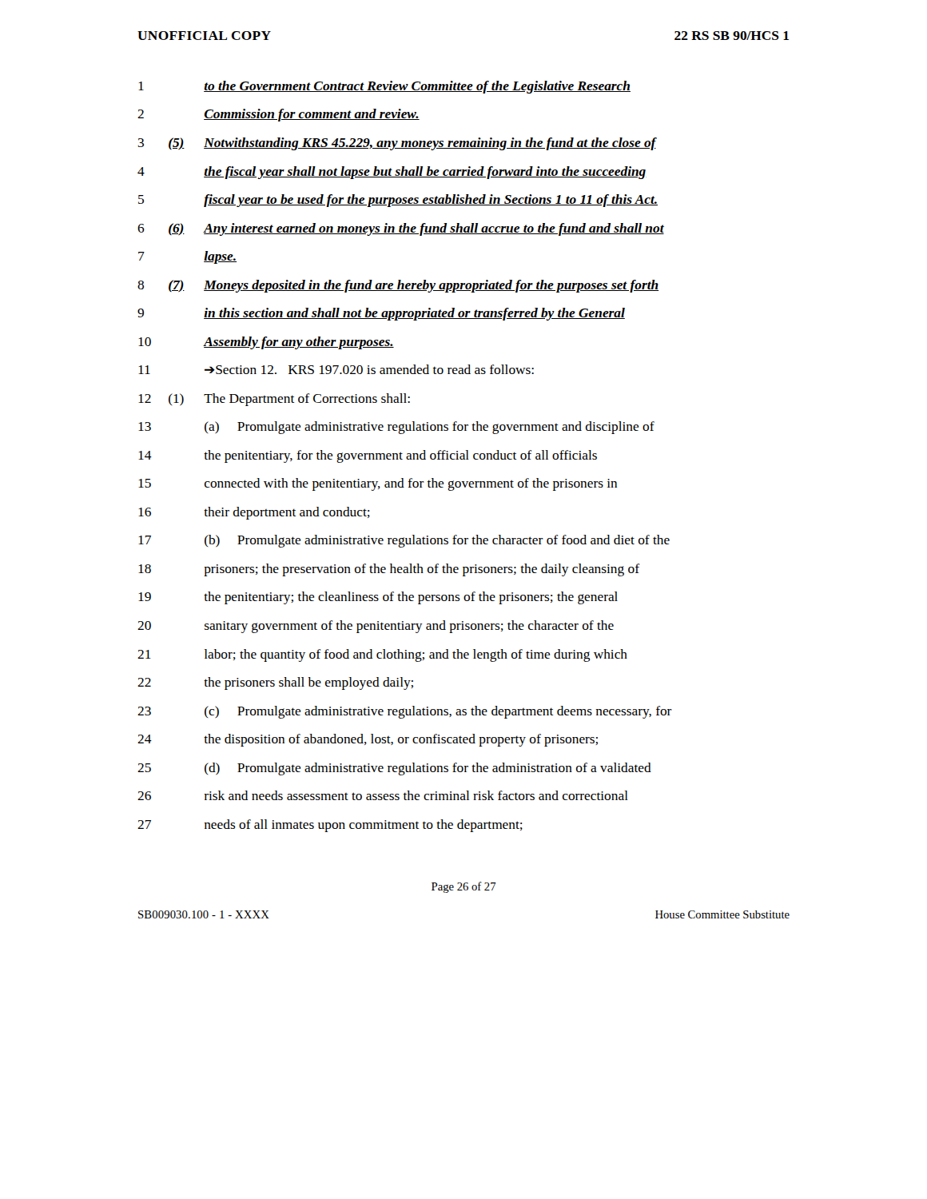UNOFFICIAL COPY 22 RS SB 90/HCS 1
| 1 | | to the Government Contract Review Committee of the Legislative Research |
| 2 | | Commission for comment and review. |
| 3 | (5) | Notwithstanding KRS 45.229, any moneys remaining in the fund at the close of |
| 4 | | the fiscal year shall not lapse but shall be carried forward into the succeeding |
| 5 | | fiscal year to be used for the purposes established in Sections 1 to 11 of this Act. |
| 6 | (6) | Any interest earned on moneys in the fund shall accrue to the fund and shall not |
| 7 | | lapse. |
| 8 | (7) | Moneys deposited in the fund are hereby appropriated for the purposes set forth |
| 9 | | in this section and shall not be appropriated or transferred by the General |
| 10 | | Assembly for any other purposes. |
| 11 | | ➔ Section 12. KRS 197.020 is amended to read as follows: |
| 12 | (1) | The Department of Corrections shall: |
| 13 | | / (a) / Promulgate administrative regulations for the government and discipline of / |
| 14 | | the penitentiary, for the government and official conduct of all officials |
| 15 | | connected with the penitentiary, and for the government of the prisoners in |
| 16 | | their deportment and conduct; |
| 17 | | / (b) / Promulgate administrative regulations for the character of food and diet of the / |
| 18 | | prisoners; the preservation of the health of the prisoners; the daily cleansing of |
| 19 | | the penitentiary; the cleanliness of the persons of the prisoners; the general |
| 20 | | sanitary government of the penitentiary and prisoners; the character of the |
| 21 | | labor; the quantity of food and clothing; and the length of time during which |
| 22 | | the prisoners shall be employed daily; |
| 23 | | / (c) / Promulgate administrative regulations, as the department deems necessary, for / |
| 24 | | the disposition of abandoned, lost, or confiscated property of prisoners; |
| 25 | | / (d) / Promulgate administrative regulations for the administration of a validated / |
| 26 | | risk and needs assessment to assess the criminal risk factors and correctional |
| 27 | | needs of all inmates upon commitment to the department; |
Page 26 of 27
SB009030.100 - 1 - XXXX House Committee Substitute